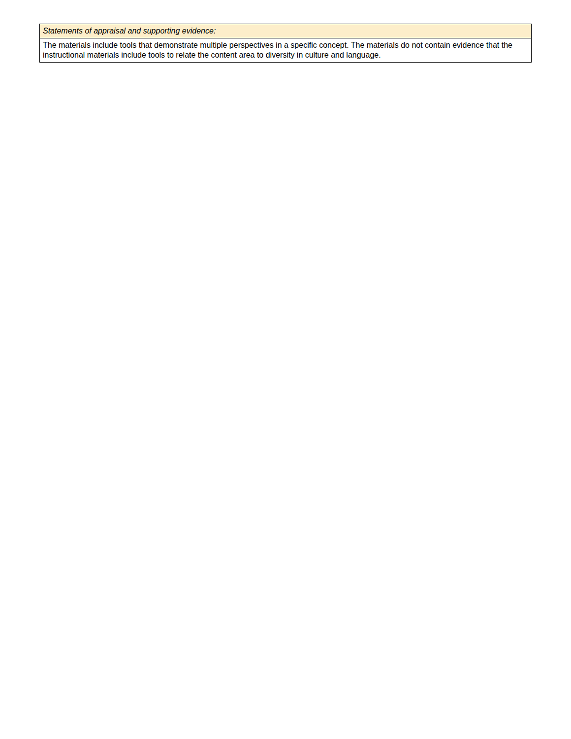| Statements of appraisal and supporting evidence: |
| The materials include tools that demonstrate multiple perspectives in a specific concept. The materials do not contain evidence that the instructional materials include tools to relate the content area to diversity in culture and language. |